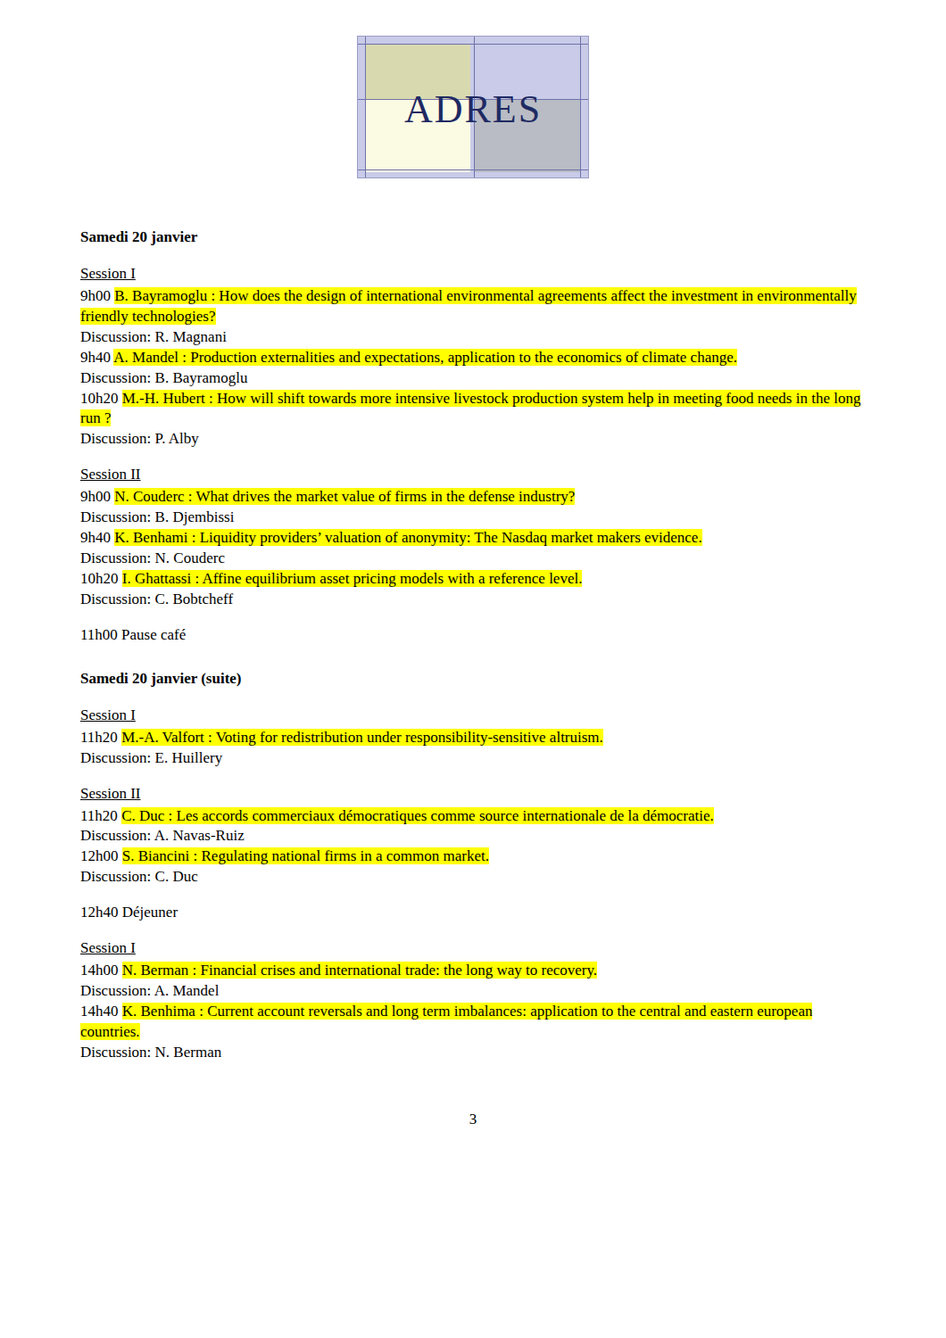ADRES
Samedi 20 janvier
Session I
9h00 B. Bayramoglu : How does the design of international environmental agreements affect the investment in environmentally friendly technologies?
Discussion: R. Magnani
9h40 A. Mandel : Production externalities and expectations, application to the economics of climate change.
Discussion: B. Bayramoglu
10h20 M.-H. Hubert : How will shift towards more intensive livestock production system help in meeting food needs in the long run ?
Discussion: P. Alby
Session II
9h00 N. Couderc : What drives the market value of firms in the defense industry?
Discussion: B. Djembissi
9h40 K. Benhami : Liquidity providers’ valuation of anonymity: The Nasdaq market makers evidence.
Discussion: N. Couderc
10h20 I. Ghattassi : Affine equilibrium asset pricing models with a reference level.
Discussion: C. Bobtcheff
11h00 Pause café
Samedi 20 janvier (suite)
Session I
11h20 M.-A. Valfort : Voting for redistribution under responsibility-sensitive altruism.
Discussion: E. Huillery
Session II
11h20 C. Duc : Les accords commerciaux démocratiques comme source internationale de la démocratie.
Discussion: A. Navas-Ruiz
12h00 S. Biancini : Regulating national firms in a common market.
Discussion: C. Duc
12h40 Déjeuner
Session I
14h00 N. Berman : Financial crises and international trade: the long way to recovery.
Discussion: A. Mandel
14h40 K. Benhima : Current account reversals and long term imbalances: application to the central and eastern european countries.
Discussion: N. Berman
3